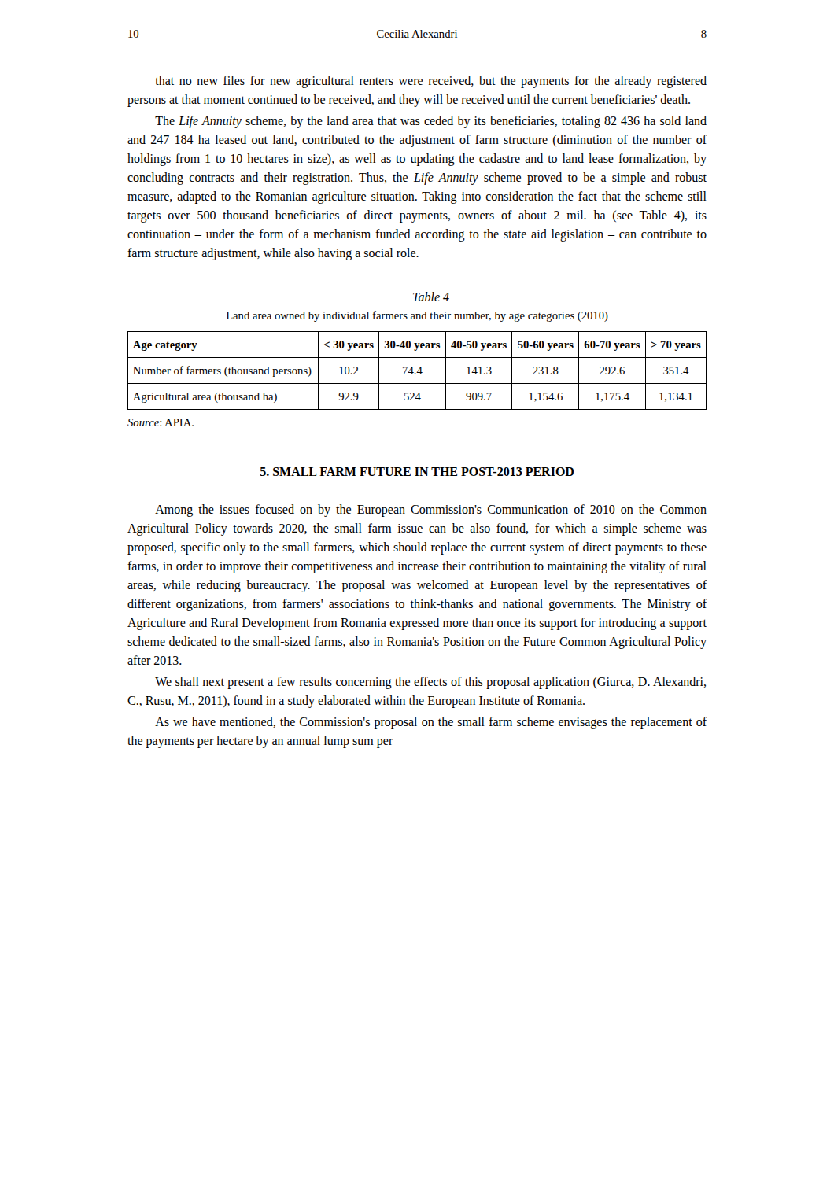10 Cecilia Alexandri 8
that no new files for new agricultural renters were received, but the payments for the already registered persons at that moment continued to be received, and they will be received until the current beneficiaries' death.
The Life Annuity scheme, by the land area that was ceded by its beneficiaries, totaling 82 436 ha sold land and 247 184 ha leased out land, contributed to the adjustment of farm structure (diminution of the number of holdings from 1 to 10 hectares in size), as well as to updating the cadastre and to land lease formalization, by concluding contracts and their registration. Thus, the Life Annuity scheme proved to be a simple and robust measure, adapted to the Romanian agriculture situation. Taking into consideration the fact that the scheme still targets over 500 thousand beneficiaries of direct payments, owners of about 2 mil. ha (see Table 4), its continuation – under the form of a mechanism funded according to the state aid legislation – can contribute to farm structure adjustment, while also having a social role.
Table 4
Land area owned by individual farmers and their number, by age categories (2010)
| Age category | < 30 years | 30-40 years | 40-50 years | 50-60 years | 60-70 years | > 70 years |
| --- | --- | --- | --- | --- | --- | --- |
| Number of farmers (thousand persons) | 10.2 | 74.4 | 141.3 | 231.8 | 292.6 | 351.4 |
| Agricultural area (thousand ha) | 92.9 | 524 | 909.7 | 1,154.6 | 1,175.4 | 1,134.1 |
Source: APIA.
5. SMALL FARM FUTURE IN THE POST-2013 PERIOD
Among the issues focused on by the European Commission's Communication of 2010 on the Common Agricultural Policy towards 2020, the small farm issue can be also found, for which a simple scheme was proposed, specific only to the small farmers, which should replace the current system of direct payments to these farms, in order to improve their competitiveness and increase their contribution to maintaining the vitality of rural areas, while reducing bureaucracy. The proposal was welcomed at European level by the representatives of different organizations, from farmers' associations to think-thanks and national governments. The Ministry of Agriculture and Rural Development from Romania expressed more than once its support for introducing a support scheme dedicated to the small-sized farms, also in Romania's Position on the Future Common Agricultural Policy after 2013.
We shall next present a few results concerning the effects of this proposal application (Giurca, D. Alexandri, C., Rusu, M., 2011), found in a study elaborated within the European Institute of Romania.
As we have mentioned, the Commission's proposal on the small farm scheme envisages the replacement of the payments per hectare by an annual lump sum per